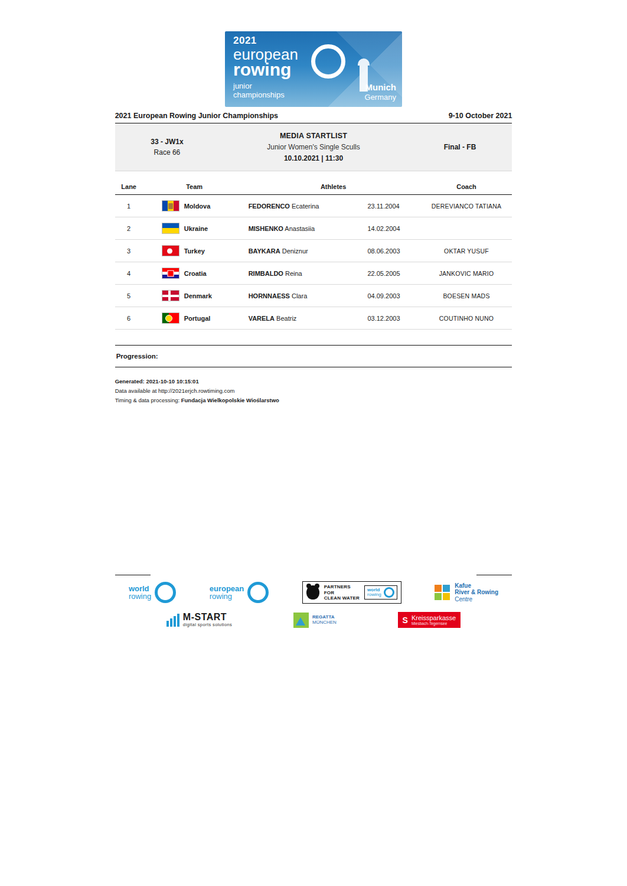2021
european
rowing
junior
championships
Munich Germany
2021 European Rowing Junior Championships
9-10 October 2021
33 - JW1x
Race 66
MEDIA STARTLIST
Junior Women's Single Sculls
10.10.2021 | 11:30
Final - FB
| Lane | Team | Athletes | Coach |
| --- | --- | --- | --- |
| 1 | Moldova | FEDORENCO Ecaterina | 23.11.2004 | DEREVIANCO TATIANA |
| 2 | Ukraine | MISHENKO Anastasiia | 14.02.2004 | |
| 3 | Turkey | BAYKARA Deniznur | 08.06.2003 | OKTAR YUSUF |
| 4 | Croatia | RIMBALDO Reina | 22.05.2005 | JANKOVIC MARIO |
| 5 | Denmark | HORNNAESS Clara | 04.09.2003 | BOESEN MADS |
| 6 | Portugal | VARELA Beatriz | 03.12.2003 | COUTINHO NUNO |
Progression:
Generated: 2021-10-10 10:15:01
Data available at http://2021erjch.rowtiming.com
Timing & data processing: Fundacja Wielkopolskie Wioślarstwo
worldrowing
europeanrowing
PARTNERS
FOR
CLEAN WATER
worldrowing
Kafue River & Rowing Centre
M-START digital sports solutions
REGATTAMÜNCHEN
S
KreissparkasseMiesbach-Tegernsee